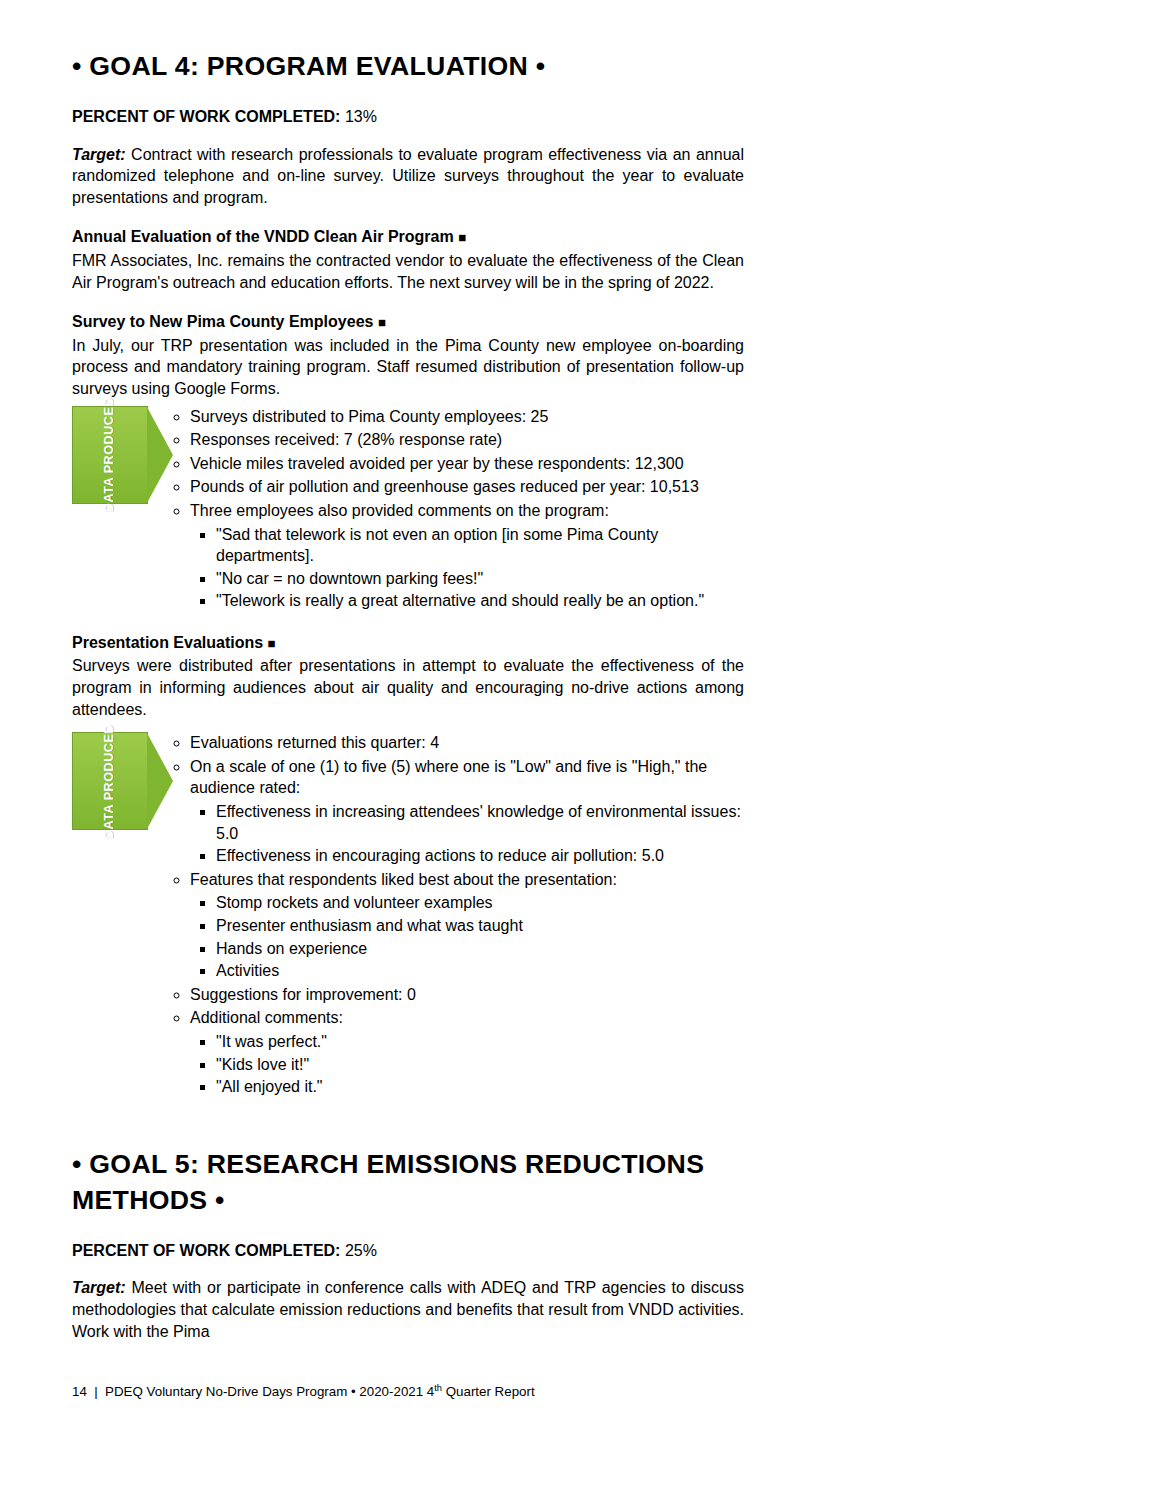• GOAL 4: PROGRAM EVALUATION •
PERCENT OF WORK COMPLETED: 13%
Target: Contract with research professionals to evaluate program effectiveness via an annual randomized telephone and on-line survey. Utilize surveys throughout the year to evaluate presentations and program.
Annual Evaluation of the VNDD Clean Air Program ■
FMR Associates, Inc. remains the contracted vendor to evaluate the effectiveness of the Clean Air Program's outreach and education efforts. The next survey will be in the spring of 2022.
Survey to New Pima County Employees ■
In July, our TRP presentation was included in the Pima County new employee on-boarding process and mandatory training program. Staff resumed distribution of presentation follow-up surveys using Google Forms.
DATA PRODUCED
Surveys distributed to Pima County employees: 25
Responses received: 7 (28% response rate)
Vehicle miles traveled avoided per year by these respondents: 12,300
Pounds of air pollution and greenhouse gases reduced per year: 10,513
Three employees also provided comments on the program:
"Sad that telework is not even an option [in some Pima County departments].
"No car = no downtown parking fees!"
"Telework is really a great alternative and should really be an option."
Presentation Evaluations ■
Surveys were distributed after presentations in attempt to evaluate the effectiveness of the program in informing audiences about air quality and encouraging no-drive actions among attendees.
DATA PRODUCED
Evaluations returned this quarter: 4
On a scale of one (1) to five (5) where one is "Low" and five is "High," the audience rated:
Effectiveness in increasing attendees' knowledge of environmental issues: 5.0
Effectiveness in encouraging actions to reduce air pollution: 5.0
Features that respondents liked best about the presentation:
Stomp rockets and volunteer examples
Presenter enthusiasm and what was taught
Hands on experience
Activities
Suggestions for improvement: 0
Additional comments:
"It was perfect."
"Kids love it!"
"All enjoyed it."
• GOAL 5: RESEARCH EMISSIONS REDUCTIONS METHODS •
PERCENT OF WORK COMPLETED: 25%
Target: Meet with or participate in conference calls with ADEQ and TRP agencies to discuss methodologies that calculate emission reductions and benefits that result from VNDD activities. Work with the Pima
14 | PDEQ Voluntary No-Drive Days Program • 2020-2021 4th Quarter Report